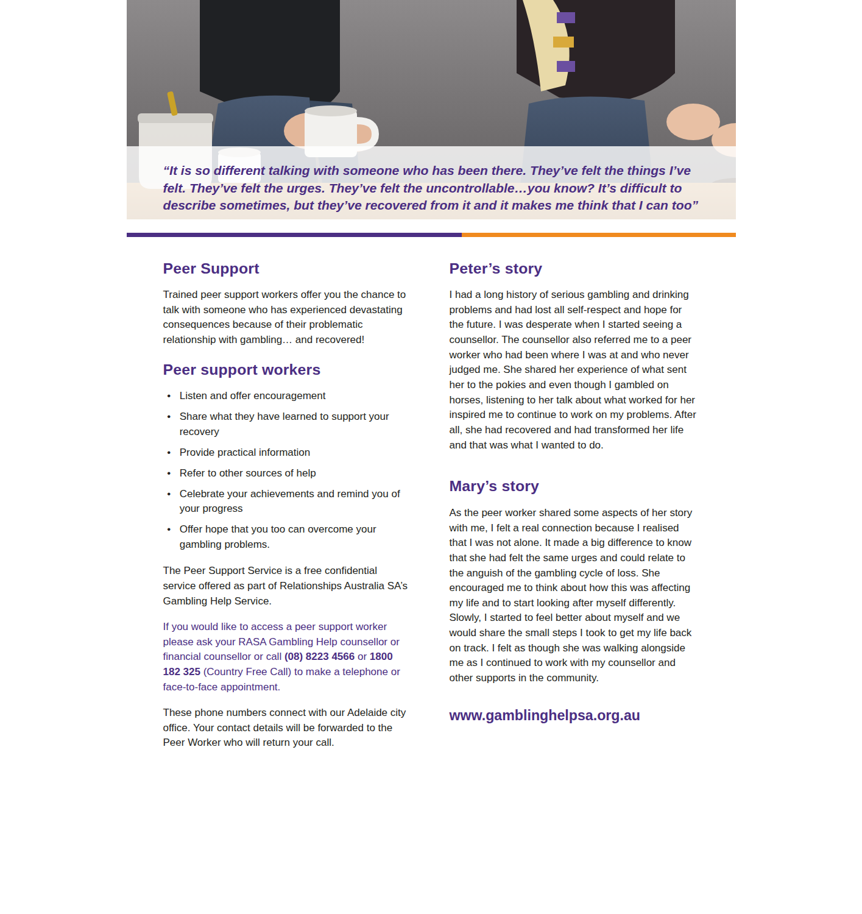“It is so different talking with someone who has been there. They’ve felt the things I’ve felt. They’ve felt the urges. They’ve felt the uncontrollable…you know? It’s difficult to describe sometimes, but they’ve recovered from it and it makes me think that I can too”
Peer Support
Trained peer support workers offer you the chance to talk with someone who has experienced devastating consequences because of their problematic relationship with gambling… and recovered!
Peer support workers
Listen and offer encouragement
Share what they have learned to support your recovery
Provide practical information
Refer to other sources of help
Celebrate your achievements and remind you of your progress
Offer hope that you too can overcome your gambling problems.
The Peer Support Service is a free confidential service offered as part of Relationships Australia SA’s Gambling Help Service.
If you would like to access a peer support worker please ask your RASA Gambling Help counsellor or financial counsellor or call (08) 8223 4566 or 1800 182 325 (Country Free Call) to make a telephone or face-to-face appointment.
These phone numbers connect with our Adelaide city office. Your contact details will be forwarded to the Peer Worker who will return your call.
Peter’s story
I had a long history of serious gambling and drinking problems and had lost all self-respect and hope for the future. I was desperate when I started seeing a counsellor. The counsellor also referred me to a peer worker who had been where I was at and who never judged me. She shared her experience of what sent her to the pokies and even though I gambled on horses, listening to her talk about what worked for her inspired me to continue to work on my problems. After all, she had recovered and had transformed her life and that was what I wanted to do.
Mary’s story
As the peer worker shared some aspects of her story with me, I felt a real connection because I realised that I was not alone. It made a big difference to know that she had felt the same urges and could relate to the anguish of the gambling cycle of loss. She encouraged me to think about how this was affecting my life and to start looking after myself differently. Slowly, I started to feel better about myself and we would share the small steps I took to get my life back on track. I felt as though she was walking alongside me as I continued to work with my counsellor and other supports in the community.
www.gamblinghelpsa.org.au